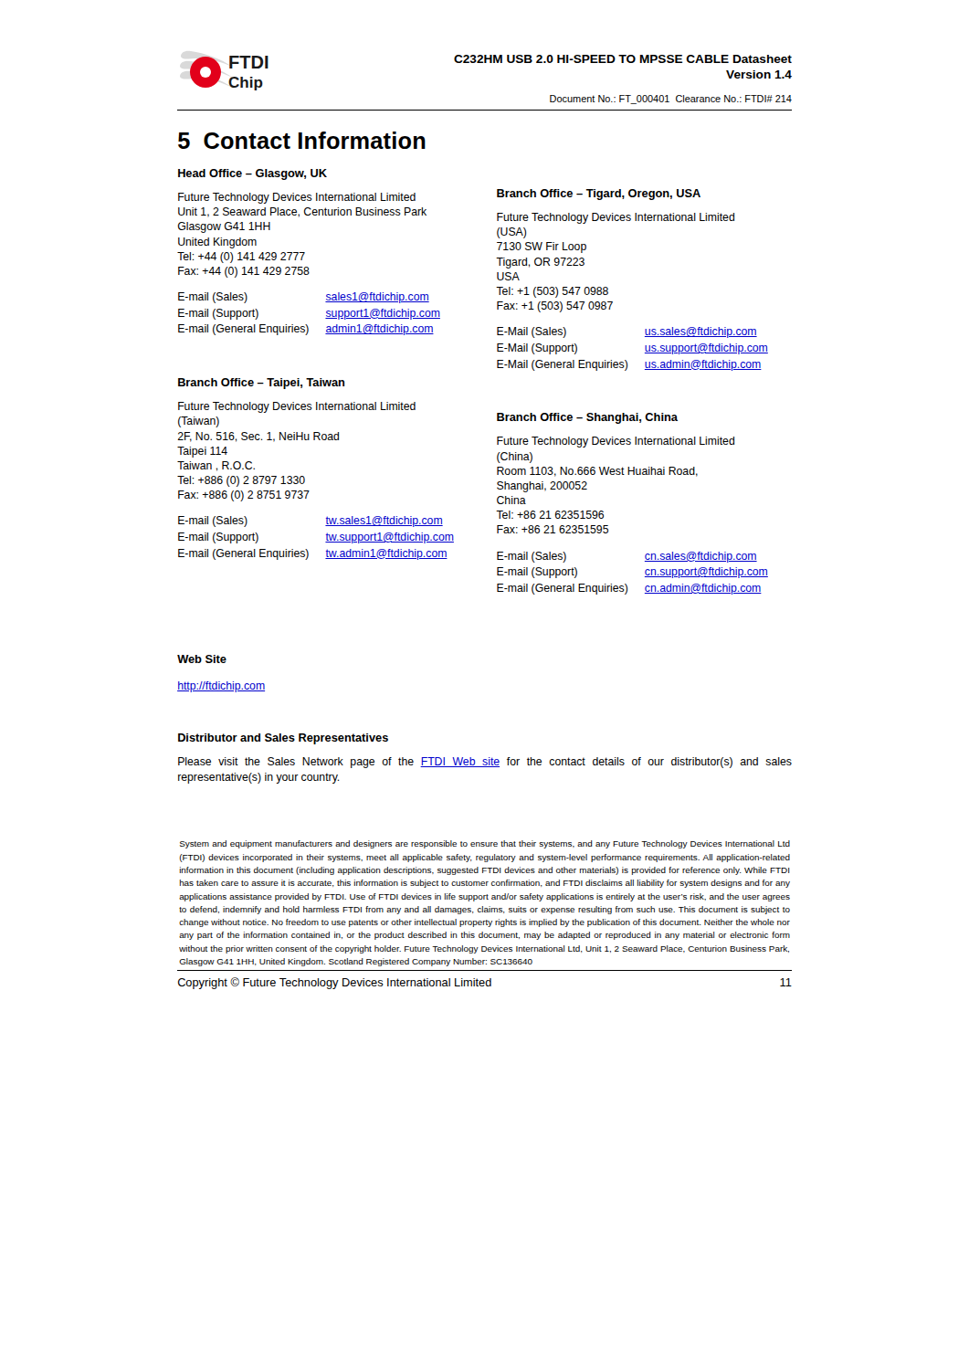FTDI Chip
C232HM USB 2.0 HI-SPEED TO MPSSE CABLE Datasheet
Version 1.4
Document No.: FT_000401 Clearance No.: FTDI# 214
5 Contact Information
Head Office – Glasgow, UK
Future Technology Devices International Limited
Unit 1, 2 Seaward Place, Centurion Business Park
Glasgow G41 1HH
United Kingdom
Tel: +44 (0) 141 429 2777
Fax: +44 (0) 141 429 2758
| E-mail (Sales) | sales1@ftdichip.com |
| E-mail (Support) | support1@ftdichip.com |
| E-mail (General Enquiries) | admin1@ftdichip.com |
Branch Office – Taipei, Taiwan
Future Technology Devices International Limited
(Taiwan)
2F, No. 516, Sec. 1, NeiHu Road
Taipei 114
Taiwan , R.O.C.
Tel: +886 (0) 2 8797 1330
Fax: +886 (0) 2 8751 9737
| E-mail (Sales) | tw.sales1@ftdichip.com |
| E-mail (Support) | tw.support1@ftdichip.com |
| E-mail (General Enquiries) | tw.admin1@ftdichip.com |
Branch Office – Tigard, Oregon, USA
Future Technology Devices International Limited
(USA)
7130 SW Fir Loop
Tigard, OR 97223
USA
Tel: +1 (503) 547 0988
Fax: +1 (503) 547 0987
| E-Mail (Sales) | us.sales@ftdichip.com |
| E-Mail (Support) | us.support@ftdichip.com |
| E-Mail (General Enquiries) | us.admin@ftdichip.com |
Branch Office – Shanghai, China
Future Technology Devices International Limited
(China)
Room 1103, No.666 West Huaihai Road,
Shanghai, 200052
China
Tel: +86 21 62351596
Fax: +86 21 62351595
| E-mail (Sales) | cn.sales@ftdichip.com |
| E-mail (Support) | cn.support@ftdichip.com |
| E-mail (General Enquiries) | cn.admin@ftdichip.com |
Web Site
http://ftdichip.com
Distributor and Sales Representatives
Please visit the Sales Network page of the FTDI Web site for the contact details of our distributor(s) and sales representative(s) in your country.
System and equipment manufacturers and designers are responsible to ensure that their systems, and any Future Technology Devices International Ltd (FTDI) devices incorporated in their systems, meet all applicable safety, regulatory and system-level performance requirements. All application-related information in this document (including application descriptions, suggested FTDI devices and other materials) is provided for reference only. While FTDI has taken care to assure it is accurate, this information is subject to customer confirmation, and FTDI disclaims all liability for system designs and for any applications assistance provided by FTDI. Use of FTDI devices in life support and/or safety applications is entirely at the user’s risk, and the user agrees to defend, indemnify and hold harmless FTDI from any and all damages, claims, suits or expense resulting from such use. This document is subject to change without notice. No freedom to use patents or other intellectual property rights is implied by the publication of this document. Neither the whole nor any part of the information contained in, or the product described in this document, may be adapted or reproduced in any material or electronic form without the prior written consent of the copyright holder. Future Technology Devices International Ltd, Unit 1, 2 Seaward Place, Centurion Business Park, Glasgow G41 1HH, United Kingdom. Scotland Registered Company Number: SC136640
Copyright © Future Technology Devices International Limited
11